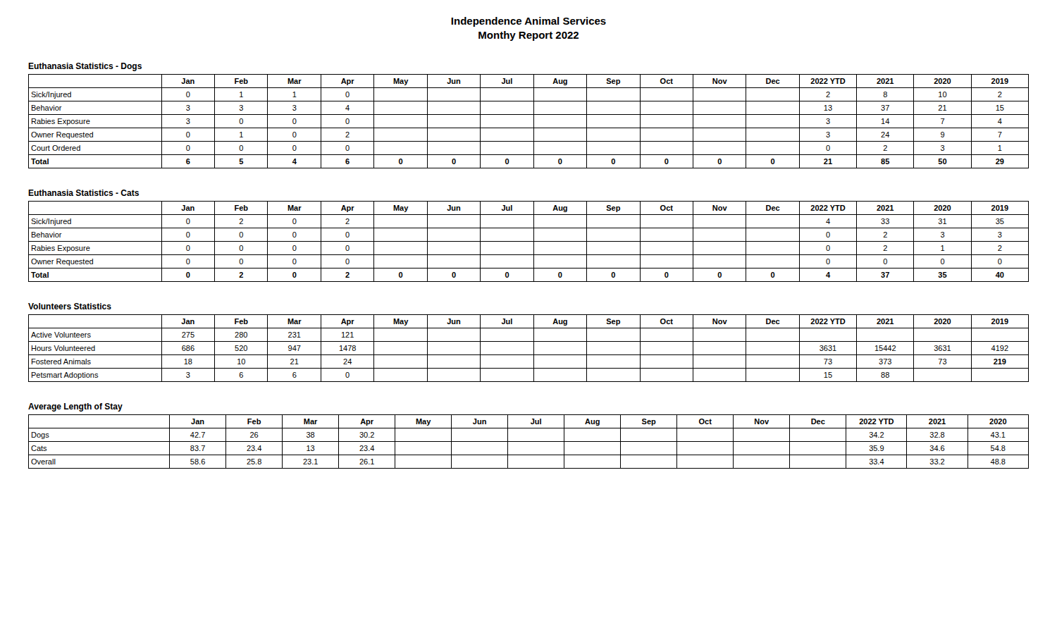Independence Animal ServicesMonthy Report 2022
Euthanasia Statistics - Dogs
| | Jan | Feb | Mar | Apr | May | Jun | Jul | Aug | Sep | Oct | Nov | Dec | 2022 YTD | 2021 | 2020 | 2019 |
| --- | --- | --- | --- | --- | --- | --- | --- | --- | --- | --- | --- | --- | --- | --- | --- | --- |
| Sick/Injured | 0 | 1 | 1 | 0 | | | | | | | | | 2 | 8 | 10 | 2 |
| Behavior | 3 | 3 | 3 | 4 | | | | | | | | | 13 | 37 | 21 | 15 |
| Rabies Exposure | 3 | 0 | 0 | 0 | | | | | | | | | 3 | 14 | 7 | 4 |
| Owner Requested | 0 | 1 | 0 | 2 | | | | | | | | | 3 | 24 | 9 | 7 |
| Court Ordered | 0 | 0 | 0 | 0 | | | | | | | | | 0 | 2 | 3 | 1 |
| Total | 6 | 5 | 4 | 6 | 0 | 0 | 0 | 0 | 0 | 0 | 0 | 0 | 21 | 85 | 50 | 29 |
Euthanasia Statistics - Cats
| | Jan | Feb | Mar | Apr | May | Jun | Jul | Aug | Sep | Oct | Nov | Dec | 2022 YTD | 2021 | 2020 | 2019 |
| --- | --- | --- | --- | --- | --- | --- | --- | --- | --- | --- | --- | --- | --- | --- | --- | --- |
| Sick/Injured | 0 | 2 | 0 | 2 | | | | | | | | | 4 | 33 | 31 | 35 |
| Behavior | 0 | 0 | 0 | 0 | | | | | | | | | 0 | 2 | 3 | 3 |
| Rabies Exposure | 0 | 0 | 0 | 0 | | | | | | | | | 0 | 2 | 1 | 2 |
| Owner Requested | 0 | 0 | 0 | 0 | | | | | | | | | 0 | 0 | 0 | 0 |
| Total | 0 | 2 | 0 | 2 | 0 | 0 | 0 | 0 | 0 | 0 | 0 | 0 | 4 | 37 | 35 | 40 |
Volunteers Statistics
| | Jan | Feb | Mar | Apr | May | Jun | Jul | Aug | Sep | Oct | Nov | Dec | 2022 YTD | 2021 | 2020 | 2019 |
| --- | --- | --- | --- | --- | --- | --- | --- | --- | --- | --- | --- | --- | --- | --- | --- | --- |
| Active Volunteers | 275 | 280 | 231 | 121 | | | | | | | | | | | | |
| Hours Volunteered | 686 | 520 | 947 | 1478 | | | | | | | | | 3631 | 15442 | 3631 | 4192 |
| Fostered Animals | 18 | 10 | 21 | 24 | | | | | | | | | 73 | 373 | 73 | 219 |
| Petsmart Adoptions | 3 | 6 | 6 | 0 | | | | | | | | | 15 | 88 | | |
Average Length of Stay
| | Jan | Feb | Mar | Apr | May | Jun | Jul | Aug | Sep | Oct | Nov | Dec | 2022 YTD | 2021 | 2020 |
| --- | --- | --- | --- | --- | --- | --- | --- | --- | --- | --- | --- | --- | --- | --- | --- |
| Dogs | 42.7 | 26 | 38 | 30.2 | | | | | | | | | 34.2 | 32.8 | 43.1 |
| Cats | 83.7 | 23.4 | 13 | 23.4 | | | | | | | | | 35.9 | 34.6 | 54.8 |
| Overall | 58.6 | 25.8 | 23.1 | 26.1 | | | | | | | | | 33.4 | 33.2 | 48.8 |